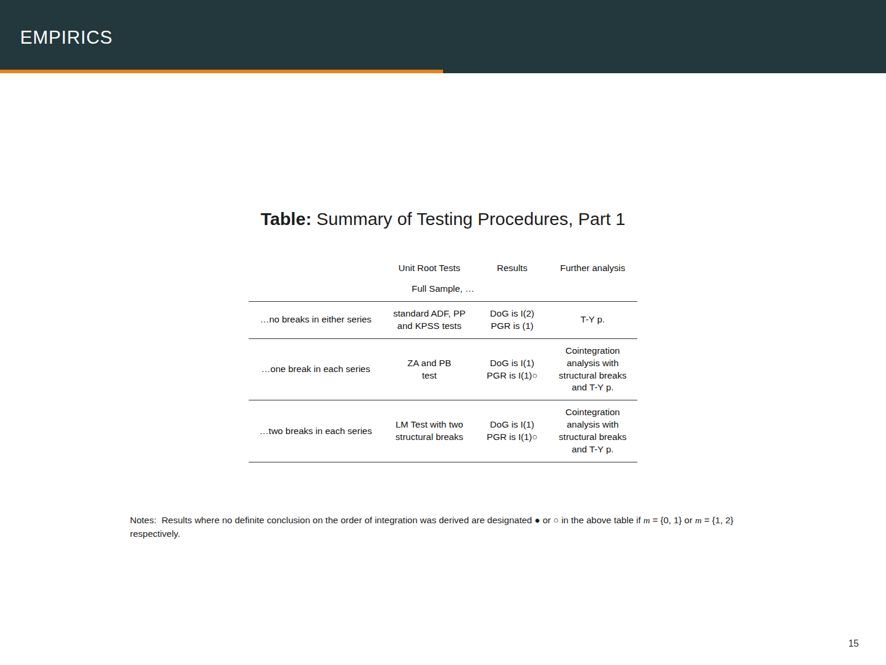Empirics
Table: Summary of Testing Procedures, Part 1
| | Unit Root Tests | Results | Further analysis |
| --- | --- | --- | --- |
| Full Sample, … |
| …no breaks in either series | standard ADF, PP and KPSS tests | DoG is I(2) PGR is (1) | T-Y p. |
| …one break in each series | ZA and PB test | DoG is I(1) PGR is I(1)○ | Cointegration analysis with structural breaks and T-Y p. |
| …two breaks in each series | LM Test with two structural breaks | DoG is I(1) PGR is I(1)○ | Cointegration analysis with structural breaks and T-Y p. |
Notes: Results where no definite conclusion on the order of integration was derived are designated ● or ○ in the above table if m = {0, 1} or m = {1, 2} respectively.
15